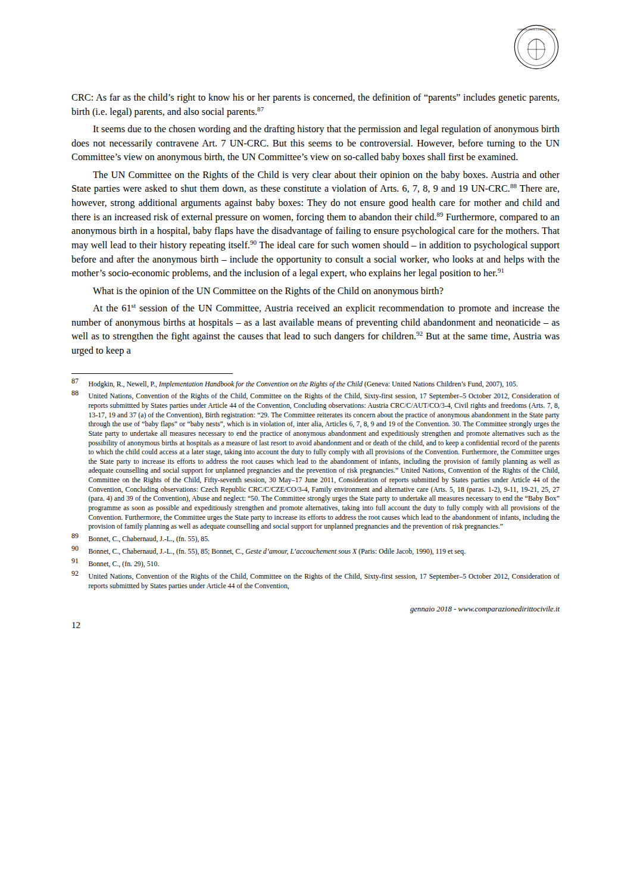CRC: As far as the child’s right to know his or her parents is concerned, the definition of “parents” includes genetic parents, birth (i.e. legal) parents, and also social parents.87
It seems due to the chosen wording and the drafting history that the permission and legal regulation of anonymous birth does not necessarily contravene Art. 7 UN-CRC. But this seems to be controversial. However, before turning to the UN Committee’s view on anonymous birth, the UN Committee’s view on so-called baby boxes shall first be examined.
The UN Committee on the Rights of the Child is very clear about their opinion on the baby boxes. Austria and other State parties were asked to shut them down, as these constitute a violation of Arts. 6, 7, 8, 9 and 19 UN-CRC.88 There are, however, strong additional arguments against baby boxes: They do not ensure good health care for mother and child and there is an increased risk of external pressure on women, forcing them to abandon their child.89 Furthermore, compared to an anonymous birth in a hospital, baby flaps have the disadvantage of failing to ensure psychological care for the mothers. That may well lead to their history repeating itself.90 The ideal care for such women should – in addition to psychological support before and after the anonymous birth – include the opportunity to consult a social worker, who looks at and helps with the mother’s socio-economic problems, and the inclusion of a legal expert, who explains her legal position to her.91
What is the opinion of the UN Committee on the Rights of the Child on anonymous birth?
At the 61st session of the UN Committee, Austria received an explicit recommendation to promote and increase the number of anonymous births at hospitals – as a last available means of preventing child abandonment and neonaticide – as well as to strengthen the fight against the causes that lead to such dangers for children.92 But at the same time, Austria was urged to keep a
87
Hodgkin, R., Newell, P., Implementation Handbook for the Convention on the Rights of the Child (Geneva: United Nations Children’s Fund, 2007), 105.
88
United Nations, Convention of the Rights of the Child, Committee on the Rights of the Child, Sixty-first session, 17 September–5 October 2012, Consideration of reports submittted by States parties under Article 44 of the Convention, Concluding observations: Austria CRC/C/AUT/CO/3-4, Civil rights and freedoms (Arts. 7, 8, 13-17, 19 and 37 (a) of the Convention), Birth registration: “29. The Committee reiterates its concern about the practice of anonymous abandonment in the State party through the use of “baby flaps” or “baby nests”, which is in violation of, inter alia, Articles 6, 7, 8, 9 and 19 of the Convention. 30. The Committee strongly urges the State party to undertake all measures necessary to end the practice of anonymous abandonment and expeditiously strengthen and promote alternatives such as the possibility of anonymous births at hospitals as a measure of last resort to avoid abandonment and or death of the child, and to keep a confidential record of the parents to which the child could access at a later stage, taking into account the duty to fully comply with all provisions of the Convention. Furthermore, the Committee urges the State party to increase its efforts to address the root causes which lead to the abandonment of infants, including the provision of family planning as well as adequate counselling and social support for unplanned pregnancies and the prevention of risk pregnancies.” United Nations, Convention of the Rights of the Child, Committee on the Rights of the Child, Fifty-seventh session, 30 May–17 June 2011, Consideration of reports submitted by States parties under Article 44 of the Convention, Concluding observations: Czech Republic CRC/C/CZE/CO/3-4, Family environment and alternative care (Arts. 5, 18 (paras. 1-2), 9-11, 19-21, 25, 27 (para. 4) and 39 of the Convention), Abuse and neglect: “50. The Committee strongly urges the State party to undertake all measures necessary to end the “Baby Box” programme as soon as possible and expeditiously strengthen and promote alternatives, taking into full account the duty to fully comply with all provisions of the Convention. Furthermore, the Committee urges the State party to increase its efforts to address the root causes which lead to the abandonment of infants, including the provision of family planning as well as adequate counselling and social support for unplanned pregnancies and the prevention of risk pregnancies.”
89
Bonnet, C., Chabernaud, J.-L., (fn. 55), 85.
90
Bonnet, C., Chabernaud, J.-L., (fn. 55), 85; Bonnet, C., Geste d’amour, L’accouchement sous X (Paris: Odile Jacob, 1990), 119 et seq.
91
Bonnet, C., (fn. 29), 510.
92
United Nations, Convention of the Rights of the Child, Committee on the Rights of the Child, Sixty-first session, 17 September–5 October 2012, Consideration of reports submittted by States parties under Article 44 of the Convention,
gennaio 2018 - www.comparazionedirittocivile.it
12